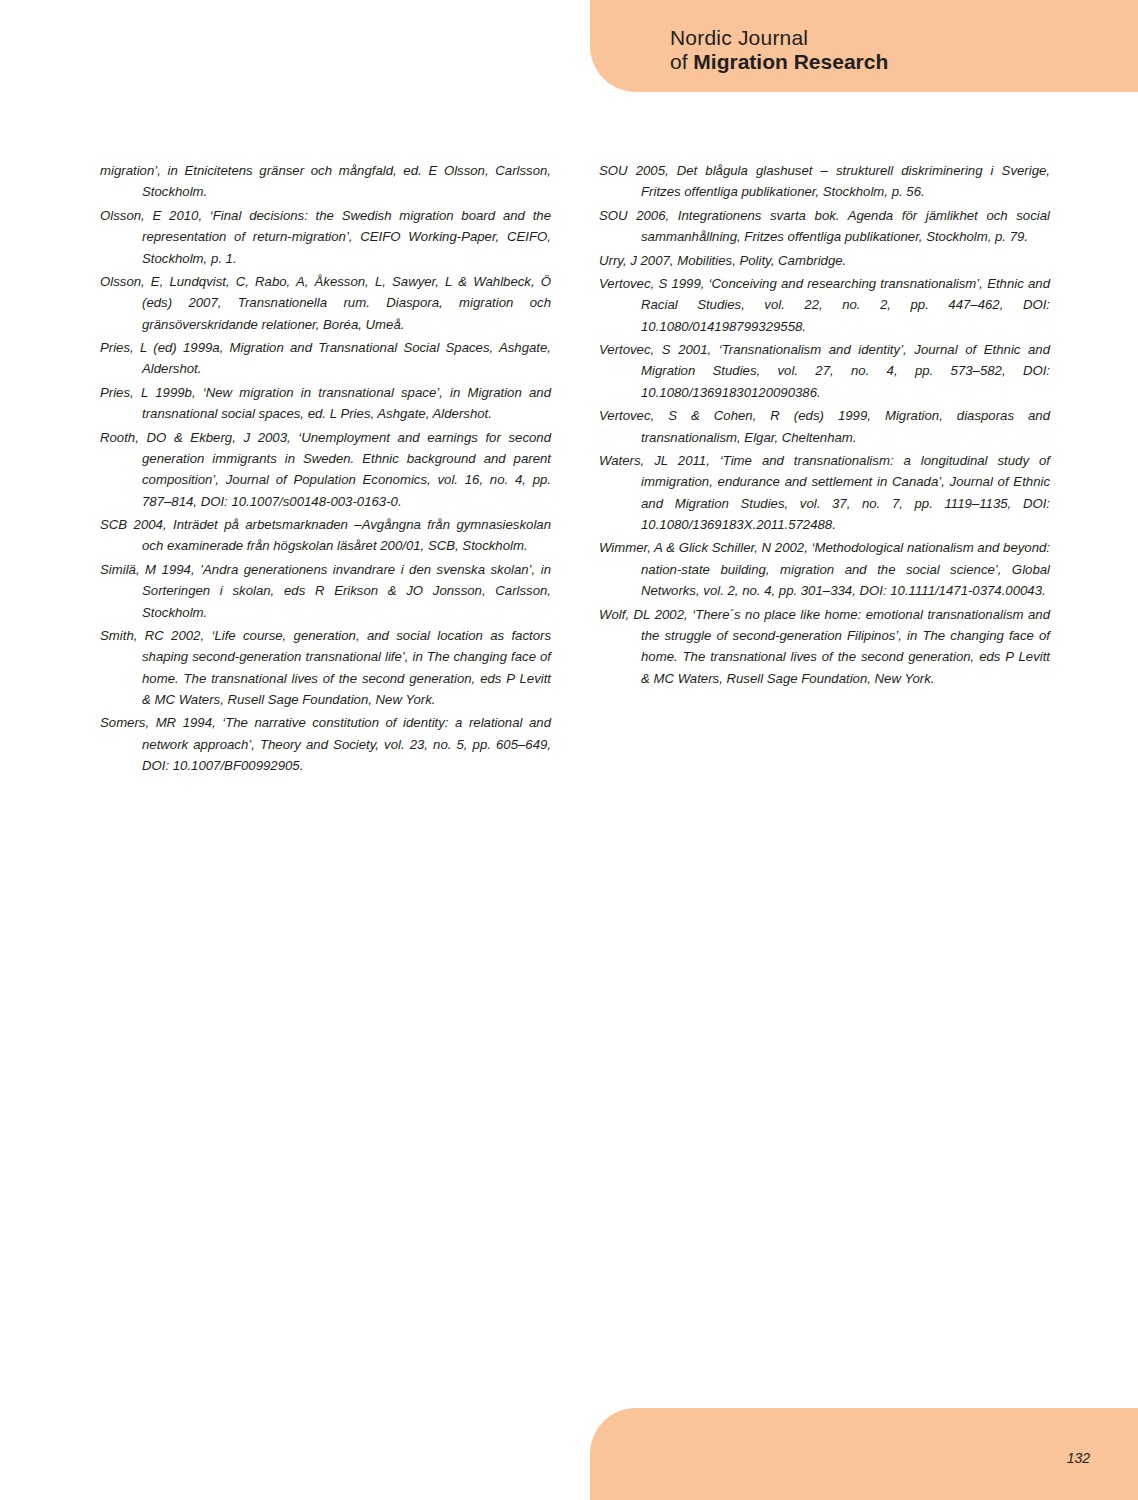Nordic Journal
of Migration Research
migration’, in Etnicitetens gränser och mångfald, ed. E Olsson, Carlsson, Stockholm.
Olsson, E 2010, ‘Final decisions: the Swedish migration board and the representation of return-migration’, CEIFO Working-Paper, CEIFO, Stockholm, p. 1.
Olsson, E, Lundqvist, C, Rabo, A, Åkesson, L, Sawyer, L & Wahlbeck, Ö (eds) 2007, Transnationella rum. Diaspora, migration och gränsöverskridande relationer, Boréa, Umeå.
Pries, L (ed) 1999a, Migration and Transnational Social Spaces, Ashgate, Aldershot.
Pries, L 1999b, ‘New migration in transnational space’, in Migration and transnational social spaces, ed. L Pries, Ashgate, Aldershot.
Rooth, DO & Ekberg, J 2003, ‘Unemployment and earnings for second generation immigrants in Sweden. Ethnic background and parent composition’, Journal of Population Economics, vol. 16, no. 4, pp. 787–814, DOI: 10.1007/s00148-003-0163-0.
SCB 2004, Inträdet på arbetsmarknaden –Avgångna från gymnasieskolan och examinerade från högskolan läsåret 200/01, SCB, Stockholm.
Similä, M 1994, ’Andra generationens invandrare i den svenska skolan’, in Sorteringen i skolan, eds R Erikson & JO Jonsson, Carlsson, Stockholm.
Smith, RC 2002, ‘Life course, generation, and social location as factors shaping second-generation transnational life’, in The changing face of home. The transnational lives of the second generation, eds P Levitt & MC Waters, Rusell Sage Foundation, New York.
Somers, MR 1994, ‘The narrative constitution of identity: a relational and network approach’, Theory and Society, vol. 23, no. 5, pp. 605–649, DOI: 10.1007/BF00992905.
SOU 2005, Det blågula glashuset – strukturell diskriminering i Sverige, Fritzes offentliga publikationer, Stockholm, p. 56.
SOU 2006, Integrationens svarta bok. Agenda för jämlikhet och social sammanhållning, Fritzes offentliga publikationer, Stockholm, p. 79.
Urry, J 2007, Mobilities, Polity, Cambridge.
Vertovec, S 1999, ‘Conceiving and researching transnationalism’, Ethnic and Racial Studies, vol. 22, no. 2, pp. 447–462, DOI: 10.1080/014198799329558.
Vertovec, S 2001, ‘Transnationalism and identity’, Journal of Ethnic and Migration Studies, vol. 27, no. 4, pp. 573–582, DOI: 10.1080/13691830120090386.
Vertovec, S & Cohen, R (eds) 1999, Migration, diasporas and transnationalism, Elgar, Cheltenham.
Waters, JL 2011, ‘Time and transnationalism: a longitudinal study of immigration, endurance and settlement in Canada’, Journal of Ethnic and Migration Studies, vol. 37, no. 7, pp. 1119–1135, DOI: 10.1080/1369183X.2011.572488.
Wimmer, A & Glick Schiller, N 2002, ‘Methodological nationalism and beyond: nation-state building, migration and the social science’, Global Networks, vol. 2, no. 4, pp. 301–334, DOI: 10.1111/1471-0374.00043.
Wolf, DL 2002, ‘There´s no place like home: emotional transnationalism and the struggle of second-generation Filipinos’, in The changing face of home. The transnational lives of the second generation, eds P Levitt & MC Waters, Rusell Sage Foundation, New York.
132